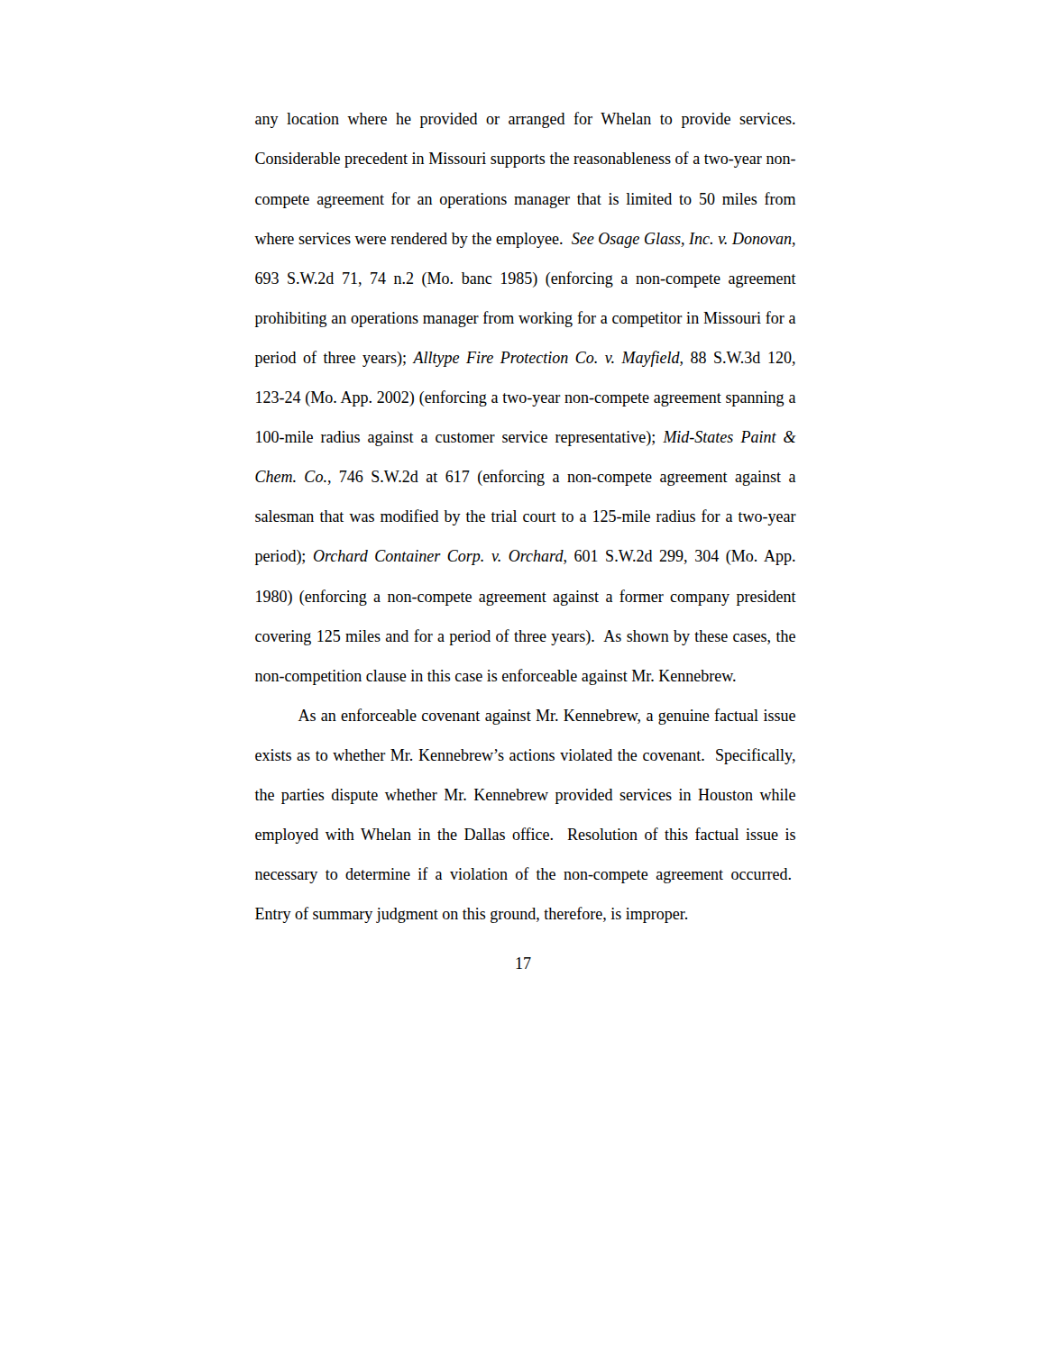any location where he provided or arranged for Whelan to provide services. Considerable precedent in Missouri supports the reasonableness of a two-year non-compete agreement for an operations manager that is limited to 50 miles from where services were rendered by the employee. See Osage Glass, Inc. v. Donovan, 693 S.W.2d 71, 74 n.2 (Mo. banc 1985) (enforcing a non-compete agreement prohibiting an operations manager from working for a competitor in Missouri for a period of three years); Alltype Fire Protection Co. v. Mayfield, 88 S.W.3d 120, 123-24 (Mo. App. 2002) (enforcing a two-year non-compete agreement spanning a 100-mile radius against a customer service representative); Mid-States Paint & Chem. Co., 746 S.W.2d at 617 (enforcing a non-compete agreement against a salesman that was modified by the trial court to a 125-mile radius for a two-year period); Orchard Container Corp. v. Orchard, 601 S.W.2d 299, 304 (Mo. App. 1980) (enforcing a non-compete agreement against a former company president covering 125 miles and for a period of three years). As shown by these cases, the non-competition clause in this case is enforceable against Mr. Kennebrew.
As an enforceable covenant against Mr. Kennebrew, a genuine factual issue exists as to whether Mr. Kennebrew’s actions violated the covenant. Specifically, the parties dispute whether Mr. Kennebrew provided services in Houston while employed with Whelan in the Dallas office. Resolution of this factual issue is necessary to determine if a violation of the non-compete agreement occurred. Entry of summary judgment on this ground, therefore, is improper.
17